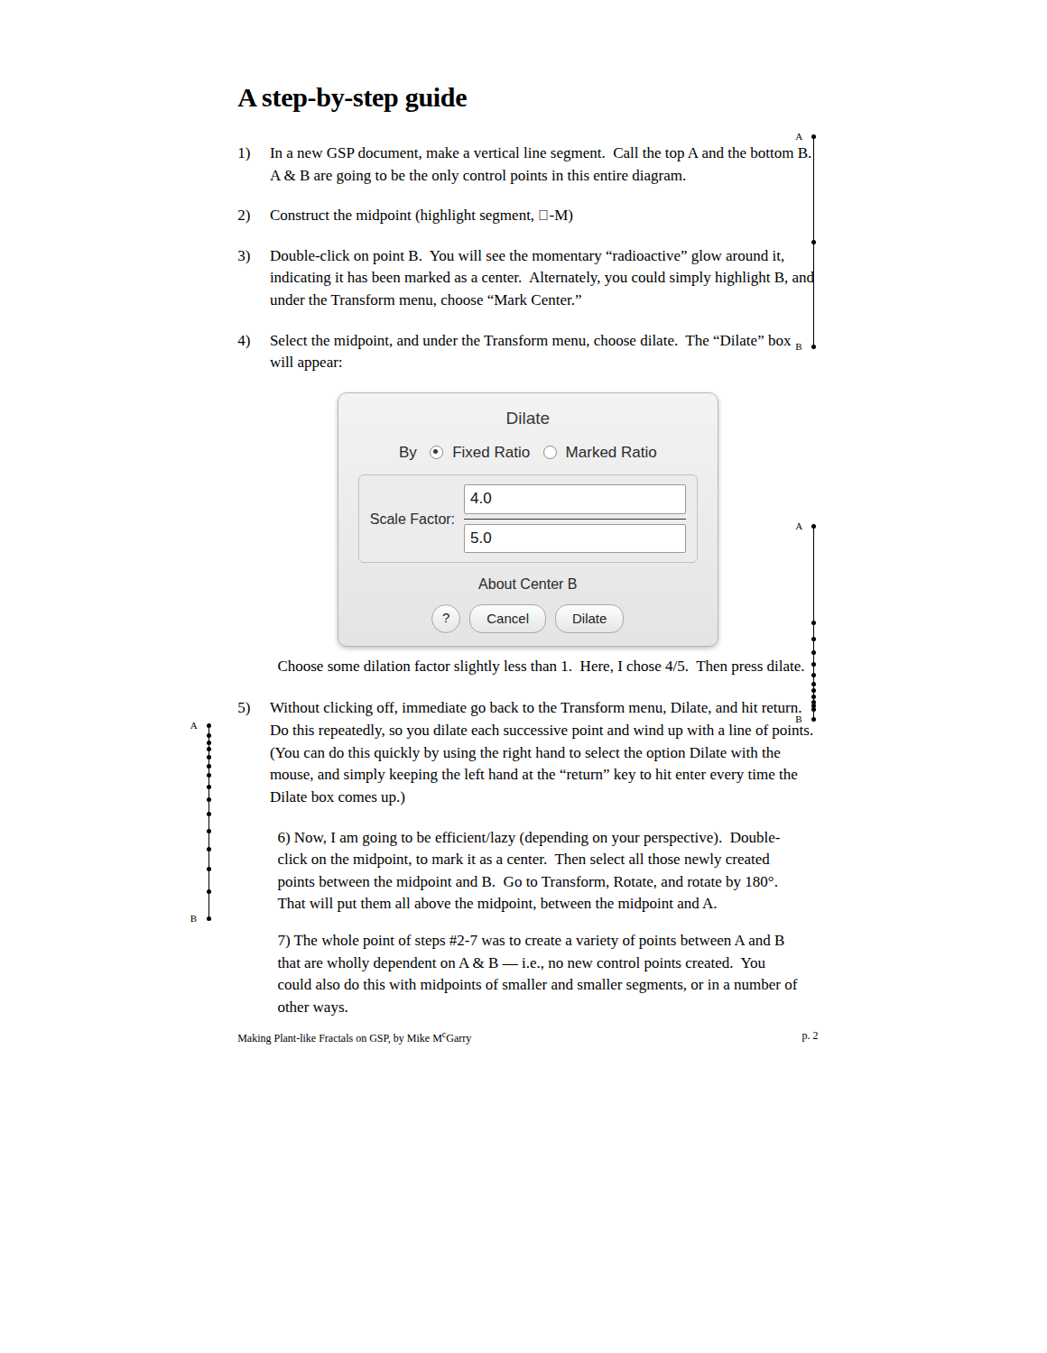A step-by-step guide
A
B
1) In a new GSP document, make a vertical line segment. Call the top A and the bottom B. A & B are going to be the only control points in this entire diagram.
2) Construct the midpoint (highlight segment, -M)
3) Double-click on point B. You will see the momentary “radioactive” glow around it, indicating it has been marked as a center. Alternately, you could simply highlight B, and under the Transform menu, choose “Mark Center.”
4) Select the midpoint, and under the Transform menu, choose dilate. The “Dilate” box will appear:
Dilate
By Fixed Ratio Marked Ratio
Scale Factor:
4.0
5.0
About Center B
?
Cancel
Dilate
A
B
Choose some dilation factor slightly less than 1. Here, I chose 4/5. Then press dilate.
5) Without clicking off, immediate go back to the Transform menu, Dilate, and hit return. Do this repeatedly, so you dilate each successive point and wind up with a line of points. (You can do this quickly by using the right hand to select the option Dilate with the mouse, and simply keeping the left hand at the “return” key to hit enter every time the Dilate box comes up.)
A
B
6) Now, I am going to be efficient/lazy (depending on your perspective). Double-click on the midpoint, to mark it as a center. Then select all those newly created points between the midpoint and B. Go to Transform, Rotate, and rotate by 180°. That will put them all above the midpoint, between the midpoint and A.
7) The whole point of steps #2-7 was to create a variety of points between A and B that are wholly dependent on A & B — i.e., no new control points created. You could also do this with midpoints of smaller and smaller segments, or in a number of other ways.
Making Plant-like Fractals on GSP, by Mike McGarry p. 2